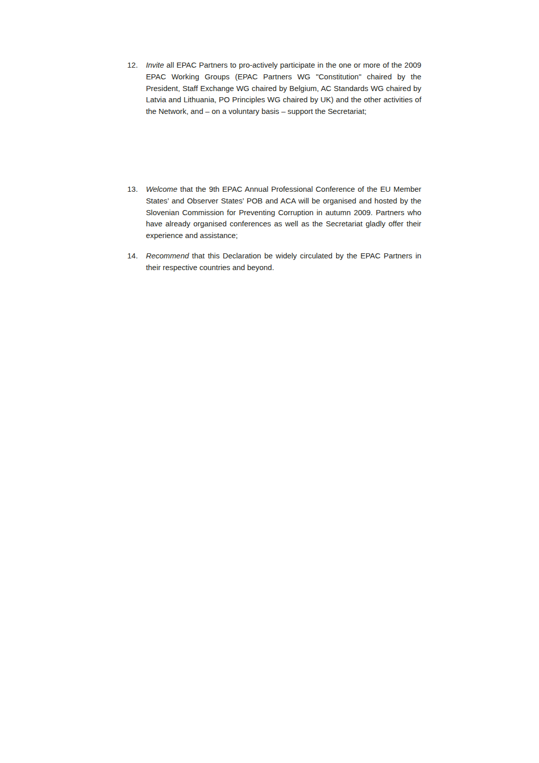12. Invite all EPAC Partners to pro-actively participate in the one or more of the 2009 EPAC Working Groups (EPAC Partners WG "Constitution" chaired by the President, Staff Exchange WG chaired by Belgium, AC Standards WG chaired by Latvia and Lithuania, PO Principles WG chaired by UK) and the other activities of the Network, and – on a voluntary basis – support the Secretariat;
13. Welcome that the 9th EPAC Annual Professional Conference of the EU Member States’ and Observer States’ POB and ACA will be organised and hosted by the Slovenian Commission for Preventing Corruption in autumn 2009. Partners who have already organised conferences as well as the Secretariat gladly offer their experience and assistance;
14. Recommend that this Declaration be widely circulated by the EPAC Partners in their respective countries and beyond.